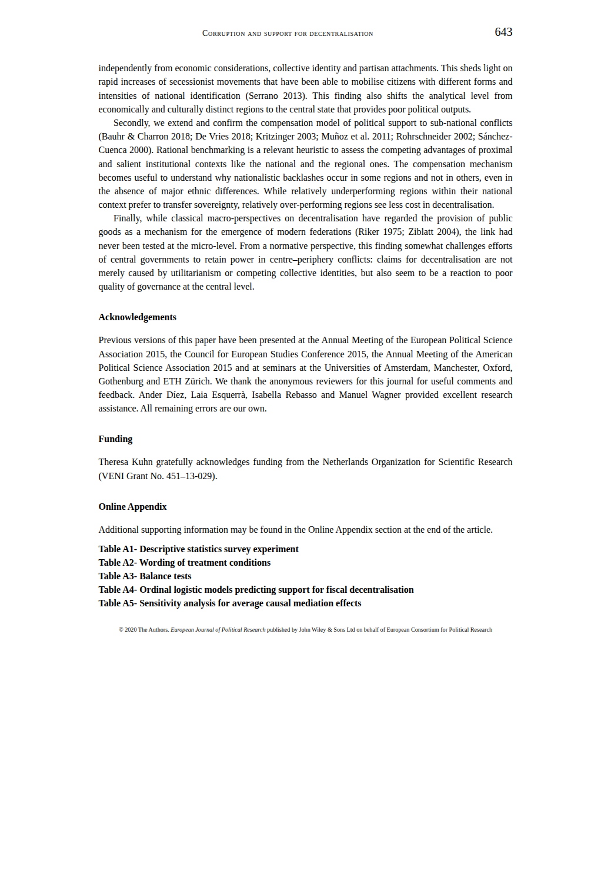Corruption and support for decentralisation 643
independently from economic considerations, collective identity and partisan attachments. This sheds light on rapid increases of secessionist movements that have been able to mobilise citizens with different forms and intensities of national identification (Serrano 2013). This finding also shifts the analytical level from economically and culturally distinct regions to the central state that provides poor political outputs.
Secondly, we extend and confirm the compensation model of political support to sub-national conflicts (Bauhr & Charron 2018; De Vries 2018; Kritzinger 2003; Muñoz et al. 2011; Rohrschneider 2002; Sánchez-Cuenca 2000). Rational benchmarking is a relevant heuristic to assess the competing advantages of proximal and salient institutional contexts like the national and the regional ones. The compensation mechanism becomes useful to understand why nationalistic backlashes occur in some regions and not in others, even in the absence of major ethnic differences. While relatively underperforming regions within their national context prefer to transfer sovereignty, relatively over-performing regions see less cost in decentralisation.
Finally, while classical macro-perspectives on decentralisation have regarded the provision of public goods as a mechanism for the emergence of modern federations (Riker 1975; Ziblatt 2004), the link had never been tested at the micro-level. From a normative perspective, this finding somewhat challenges efforts of central governments to retain power in centre–periphery conflicts: claims for decentralisation are not merely caused by utilitarianism or competing collective identities, but also seem to be a reaction to poor quality of governance at the central level.
Acknowledgements
Previous versions of this paper have been presented at the Annual Meeting of the European Political Science Association 2015, the Council for European Studies Conference 2015, the Annual Meeting of the American Political Science Association 2015 and at seminars at the Universities of Amsterdam, Manchester, Oxford, Gothenburg and ETH Zürich. We thank the anonymous reviewers for this journal for useful comments and feedback. Ander Díez, Laia Esquerrà, Isabella Rebasso and Manuel Wagner provided excellent research assistance. All remaining errors are our own.
Funding
Theresa Kuhn gratefully acknowledges funding from the Netherlands Organization for Scientific Research (VENI Grant No. 451–13-029).
Online Appendix
Additional supporting information may be found in the Online Appendix section at the end of the article.
Table A1- Descriptive statistics survey experiment
Table A2- Wording of treatment conditions
Table A3- Balance tests
Table A4- Ordinal logistic models predicting support for fiscal decentralisation
Table A5- Sensitivity analysis for average causal mediation effects
© 2020 The Authors. European Journal of Political Research published by John Wiley & Sons Ltd on behalf of European Consortium for Political Research